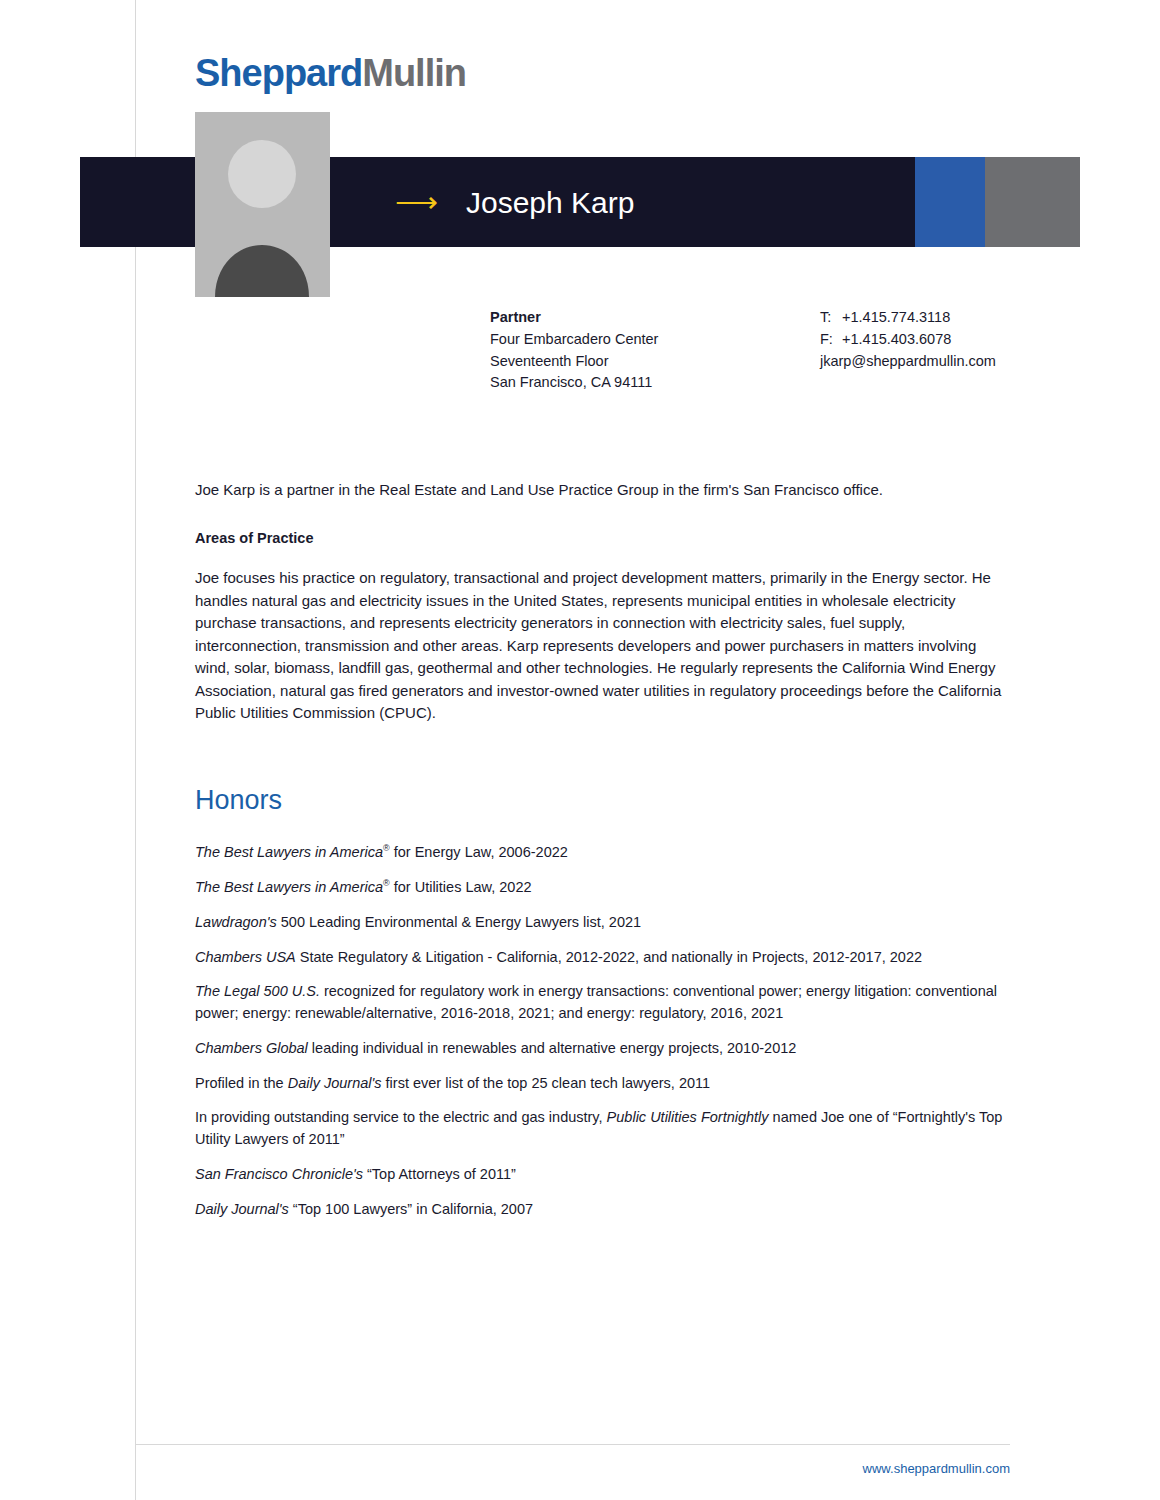Sheppard Mullin
⟶ Joseph Karp
Partner
Four Embarcadero Center
Seventeenth Floor
San Francisco, CA 94111
T: +1.415.774.3118
F: +1.415.403.6078
jkarp@sheppardmullin.com
Joe Karp is a partner in the Real Estate and Land Use Practice Group in the firm's San Francisco office.
Areas of Practice
Joe focuses his practice on regulatory, transactional and project development matters, primarily in the Energy sector. He handles natural gas and electricity issues in the United States, represents municipal entities in wholesale electricity purchase transactions, and represents electricity generators in connection with electricity sales, fuel supply, interconnection, transmission and other areas. Karp represents developers and power purchasers in matters involving wind, solar, biomass, landfill gas, geothermal and other technologies. He regularly represents the California Wind Energy Association, natural gas fired generators and investor-owned water utilities in regulatory proceedings before the California Public Utilities Commission (CPUC).
Honors
The Best Lawyers in America® for Energy Law, 2006-2022
The Best Lawyers in America® for Utilities Law, 2022
Lawdragon's 500 Leading Environmental & Energy Lawyers list, 2021
Chambers USA State Regulatory & Litigation - California, 2012-2022, and nationally in Projects, 2012-2017, 2022
The Legal 500 U.S. recognized for regulatory work in energy transactions: conventional power; energy litigation: conventional power; energy: renewable/alternative, 2016-2018, 2021; and energy: regulatory, 2016, 2021
Chambers Global leading individual in renewables and alternative energy projects, 2010-2012
Profiled in the Daily Journal's first ever list of the top 25 clean tech lawyers, 2011
In providing outstanding service to the electric and gas industry, Public Utilities Fortnightly named Joe one of “Fortnightly's Top Utility Lawyers of 2011”
San Francisco Chronicle's “Top Attorneys of 2011”
Daily Journal's “Top 100 Lawyers” in California, 2007
www.sheppardmullin.com